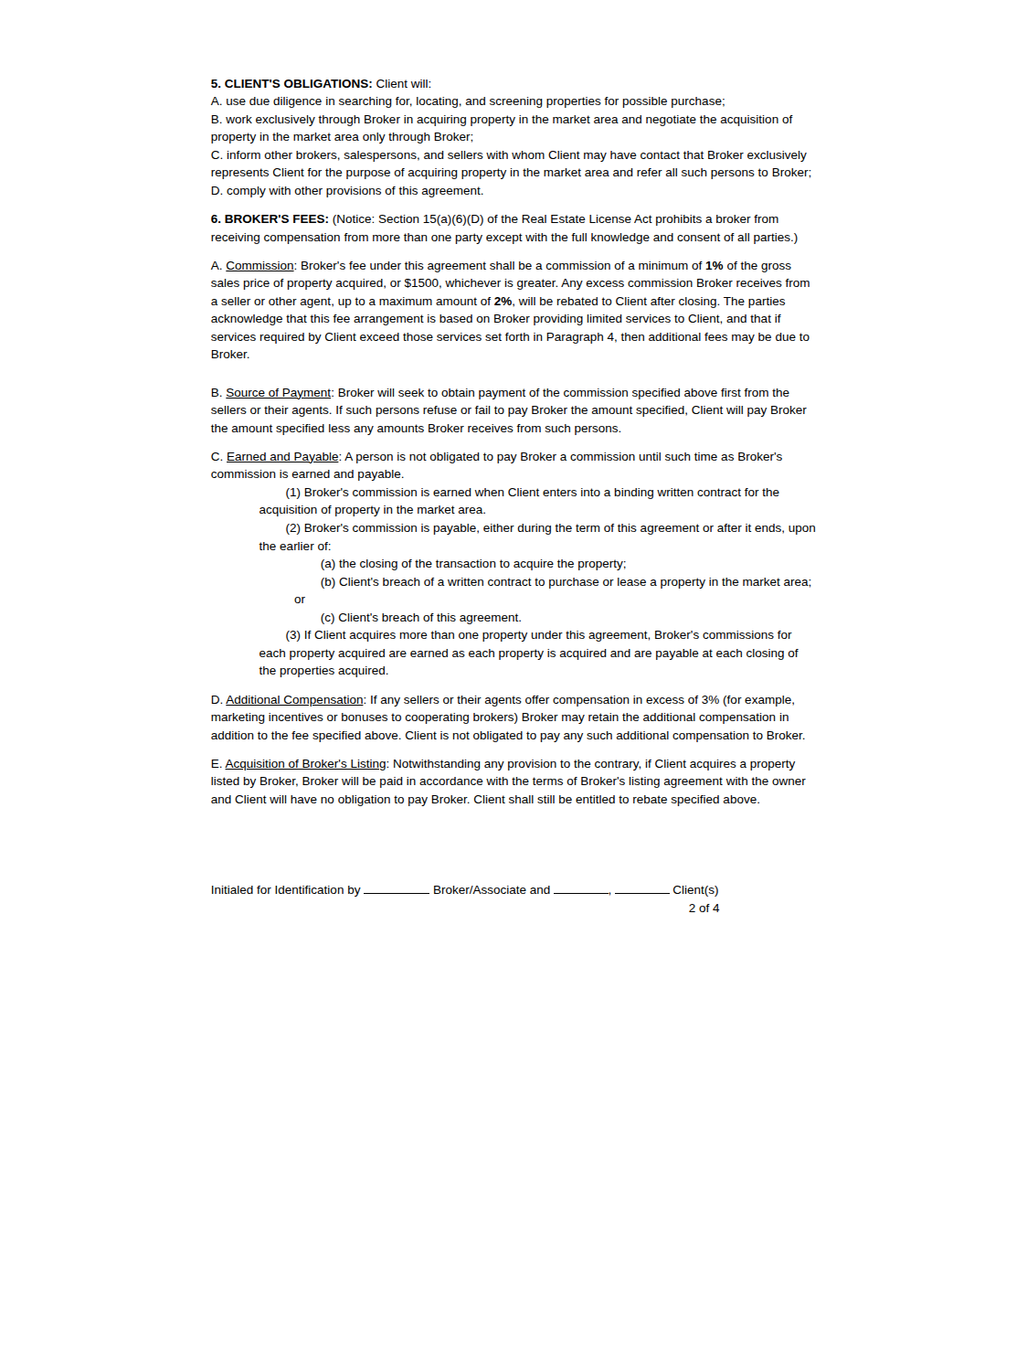5. CLIENT'S OBLIGATIONS: Client will:
A. use due diligence in searching for, locating, and screening properties for possible purchase;
B. work exclusively through Broker in acquiring property in the market area and negotiate the acquisition of property in the market area only through Broker;
C. inform other brokers, salespersons, and sellers with whom Client may have contact that Broker exclusively represents Client for the purpose of acquiring property in the market area and refer all such persons to Broker;
D. comply with other provisions of this agreement.
6. BROKER'S FEES: (Notice: Section 15(a)(6)(D) of the Real Estate License Act prohibits a broker from receiving compensation from more than one party except with the full knowledge and consent of all parties.)
A. Commission: Broker's fee under this agreement shall be a commission of a minimum of 1% of the gross sales price of property acquired, or $1500, whichever is greater. Any excess commission Broker receives from a seller or other agent, up to a maximum amount of 2%, will be rebated to Client after closing. The parties acknowledge that this fee arrangement is based on Broker providing limited services to Client, and that if services required by Client exceed those services set forth in Paragraph 4, then additional fees may be due to Broker.
B. Source of Payment: Broker will seek to obtain payment of the commission specified above first from the sellers or their agents. If such persons refuse or fail to pay Broker the amount specified, Client will pay Broker the amount specified less any amounts Broker receives from such persons.
C. Earned and Payable: A person is not obligated to pay Broker a commission until such time as Broker's commission is earned and payable.
(1) Broker's commission is earned when Client enters into a binding written contract for the acquisition of property in the market area.
(2) Broker's commission is payable, either during the term of this agreement or after it ends, upon the earlier of:
(a) the closing of the transaction to acquire the property;
(b) Client's breach of a written contract to purchase or lease a property in the market area; or
(c) Client's breach of this agreement.
(3) If Client acquires more than one property under this agreement, Broker's commissions for each property acquired are earned as each property is acquired and are payable at each closing of the properties acquired.
D. Additional Compensation: If any sellers or their agents offer compensation in excess of 3% (for example, marketing incentives or bonuses to cooperating brokers) Broker may retain the additional compensation in addition to the fee specified above. Client is not obligated to pay any such additional compensation to Broker.
E. Acquisition of Broker's Listing: Notwithstanding any provision to the contrary, if Client acquires a property listed by Broker, Broker will be paid in accordance with the terms of Broker's listing agreement with the owner and Client will have no obligation to pay Broker. Client shall still be entitled to rebate specified above.
Initialed for Identification by Broker/Associate and , Client(s)2 of 4